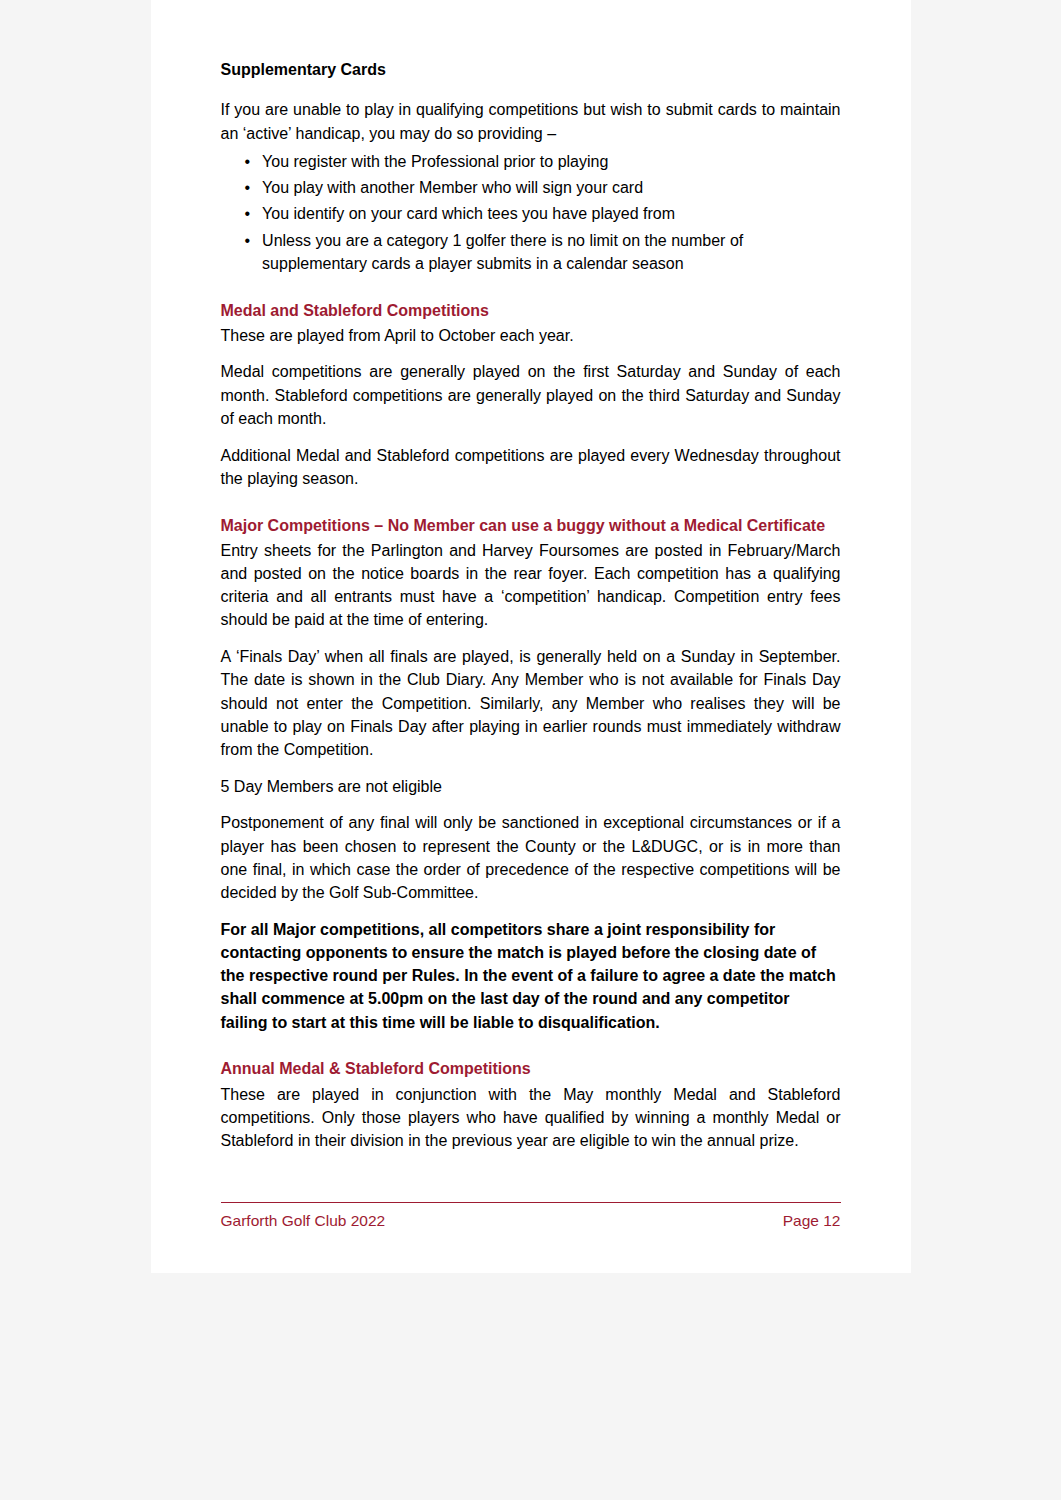Supplementary Cards
If you are unable to play in qualifying competitions but wish to submit cards to maintain an ‘active’ handicap, you may do so providing –
You register with the Professional prior to playing
You play with another Member who will sign your card
You identify on your card which tees you have played from
Unless you are a category 1 golfer there is no limit on the number of supplementary cards a player submits in a calendar season
Medal and Stableford Competitions
These are played from April to October each year.
Medal competitions are generally played on the first Saturday and Sunday of each month. Stableford competitions are generally played on the third Saturday and Sunday of each month.
Additional Medal and Stableford competitions are played every Wednesday throughout the playing season.
Major Competitions – No Member can use a buggy without a Medical Certificate
Entry sheets for the Parlington and Harvey Foursomes are posted in February/March and posted on the notice boards in the rear foyer. Each competition has a qualifying criteria and all entrants must have a ‘competition’ handicap. Competition entry fees should be paid at the time of entering.
A ‘Finals Day’ when all finals are played, is generally held on a Sunday in September. The date is shown in the Club Diary. Any Member who is not available for Finals Day should not enter the Competition. Similarly, any Member who realises they will be unable to play on Finals Day after playing in earlier rounds must immediately withdraw from the Competition.
5 Day Members are not eligible
Postponement of any final will only be sanctioned in exceptional circumstances or if a player has been chosen to represent the County or the L&DUGC, or is in more than one final, in which case the order of precedence of the respective competitions will be decided by the Golf Sub-Committee.
For all Major competitions, all competitors share a joint responsibility for contacting opponents to ensure the match is played before the closing date of the respective round per Rules. In the event of a failure to agree a date the match shall commence at 5.00pm on the last day of the round and any competitor failing to start at this time will be liable to disqualification.
Annual Medal & Stableford Competitions
These are played in conjunction with the May monthly Medal and Stableford competitions. Only those players who have qualified by winning a monthly Medal or Stableford in their division in the previous year are eligible to win the annual prize.
Garforth Golf Club 2022 Page 12